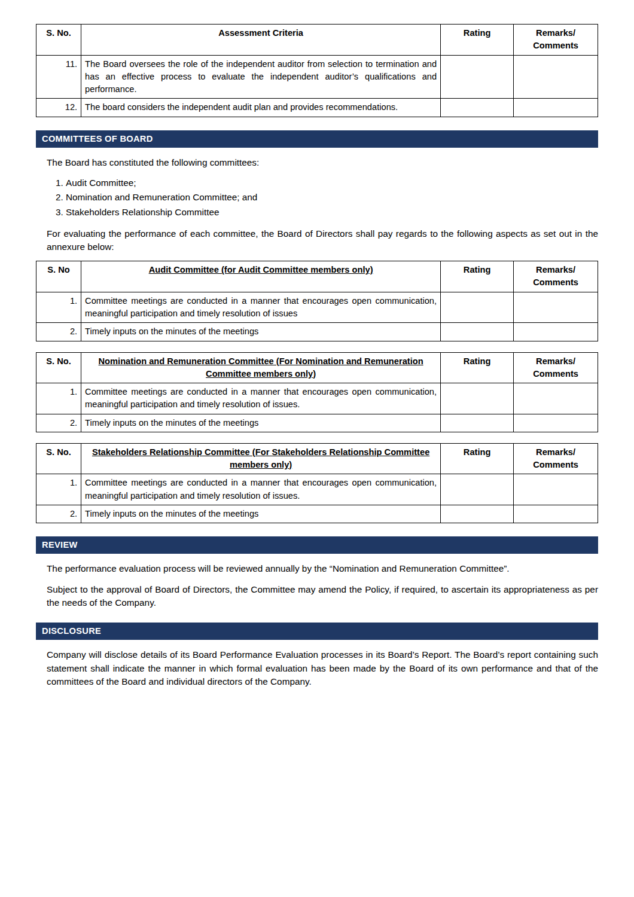| S. No. | Assessment Criteria | Rating | Remarks/ Comments |
| --- | --- | --- | --- |
| 11. | The Board oversees the role of the independent auditor from selection to termination and has an effective process to evaluate the independent auditor’s qualifications and performance. | | |
| 12. | The board considers the independent audit plan and provides recommendations. | | |
COMMITTEES OF BOARD
The Board has constituted the following committees:
Audit Committee;
Nomination and Remuneration Committee; and
Stakeholders Relationship Committee
For evaluating the performance of each committee, the Board of Directors shall pay regards to the following aspects as set out in the annexure below:
| S. No | Audit Committee (for Audit Committee members only) | Rating | Remarks/ Comments |
| --- | --- | --- | --- |
| 1. | Committee meetings are conducted in a manner that encourages open communication, meaningful participation and timely resolution of issues | | |
| 2. | Timely inputs on the minutes of the meetings | | |
| S. No. | Nomination and Remuneration Committee (For Nomination and Remuneration Committee members only) | Rating | Remarks/ Comments |
| --- | --- | --- | --- |
| 1. | Committee meetings are conducted in a manner that encourages open communication, meaningful participation and timely resolution of issues. | | |
| 2. | Timely inputs on the minutes of the meetings | | |
| S. No. | Stakeholders Relationship Committee (For Stakeholders Relationship Committee members only) | Rating | Remarks/ Comments |
| --- | --- | --- | --- |
| 1. | Committee meetings are conducted in a manner that encourages open communication, meaningful participation and timely resolution of issues. | | |
| 2. | Timely inputs on the minutes of the meetings | | |
REVIEW
The performance evaluation process will be reviewed annually by the “Nomination and Remuneration Committee”.
Subject to the approval of Board of Directors, the Committee may amend the Policy, if required, to ascertain its appropriateness as per the needs of the Company.
DISCLOSURE
Company will disclose details of its Board Performance Evaluation processes in its Board’s Report. The Board’s report containing such statement shall indicate the manner in which formal evaluation has been made by the Board of its own performance and that of the committees of the Board and individual directors of the Company.